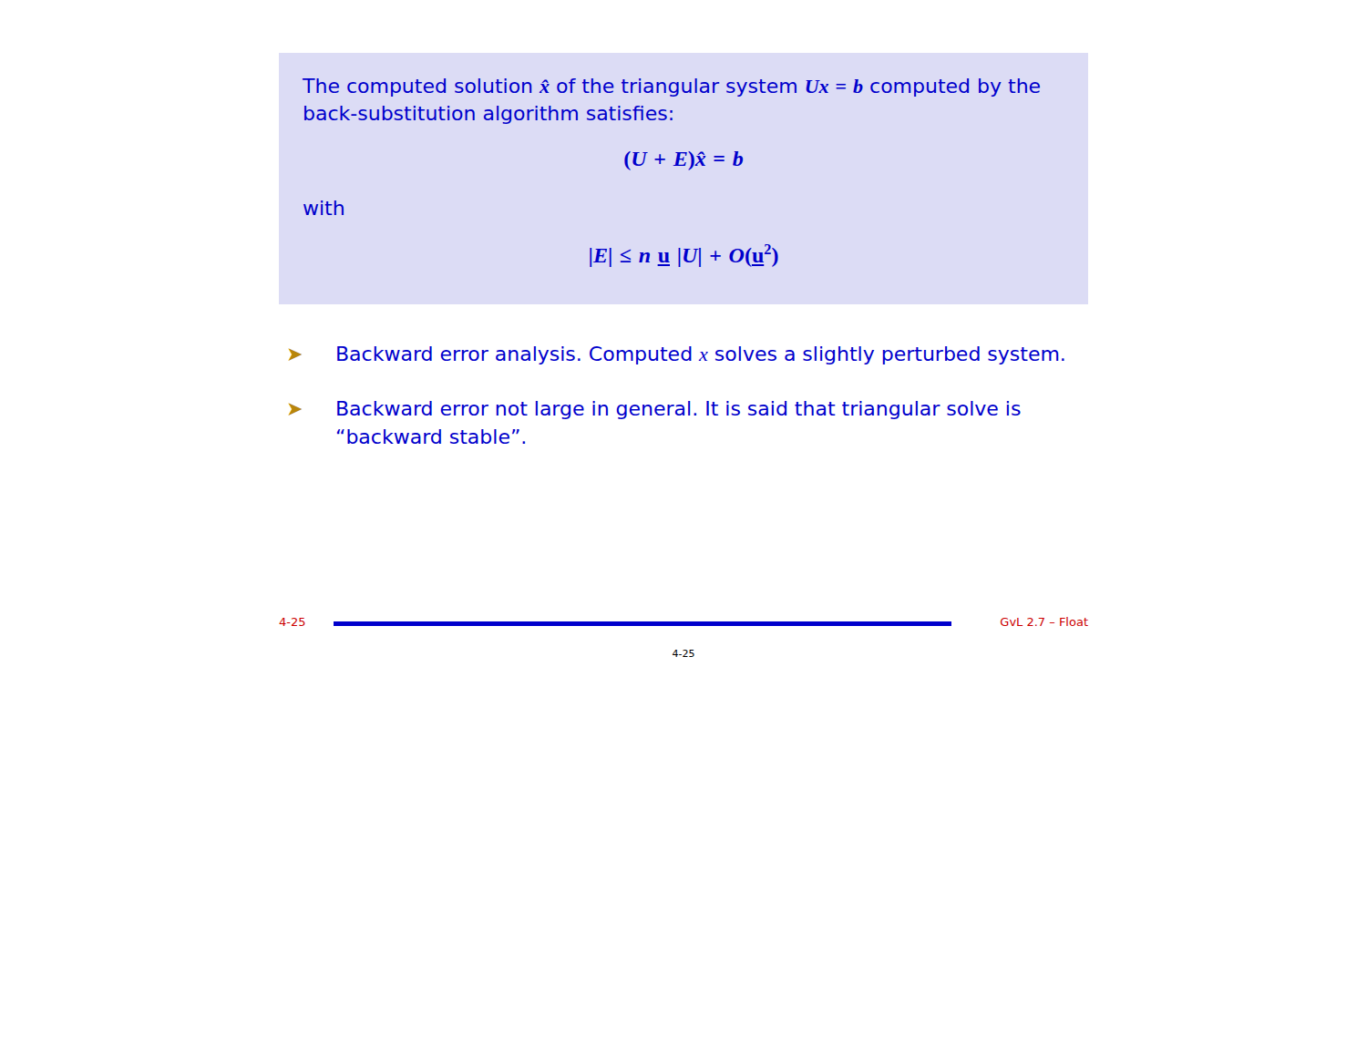The computed solution x̂ of the triangular system Ux = b computed by the back-substitution algorithm satisfies:
(U + E) x̂ = b
with
|E| ≤ n u |U| + O(u2)
➤ Backward error analysis. Computed x solves a slightly perturbed system.
➤ Backward error not large in general. It is said that triangular solve is “backward stable”.
4-25
GvL 2.7 – Float
4-25